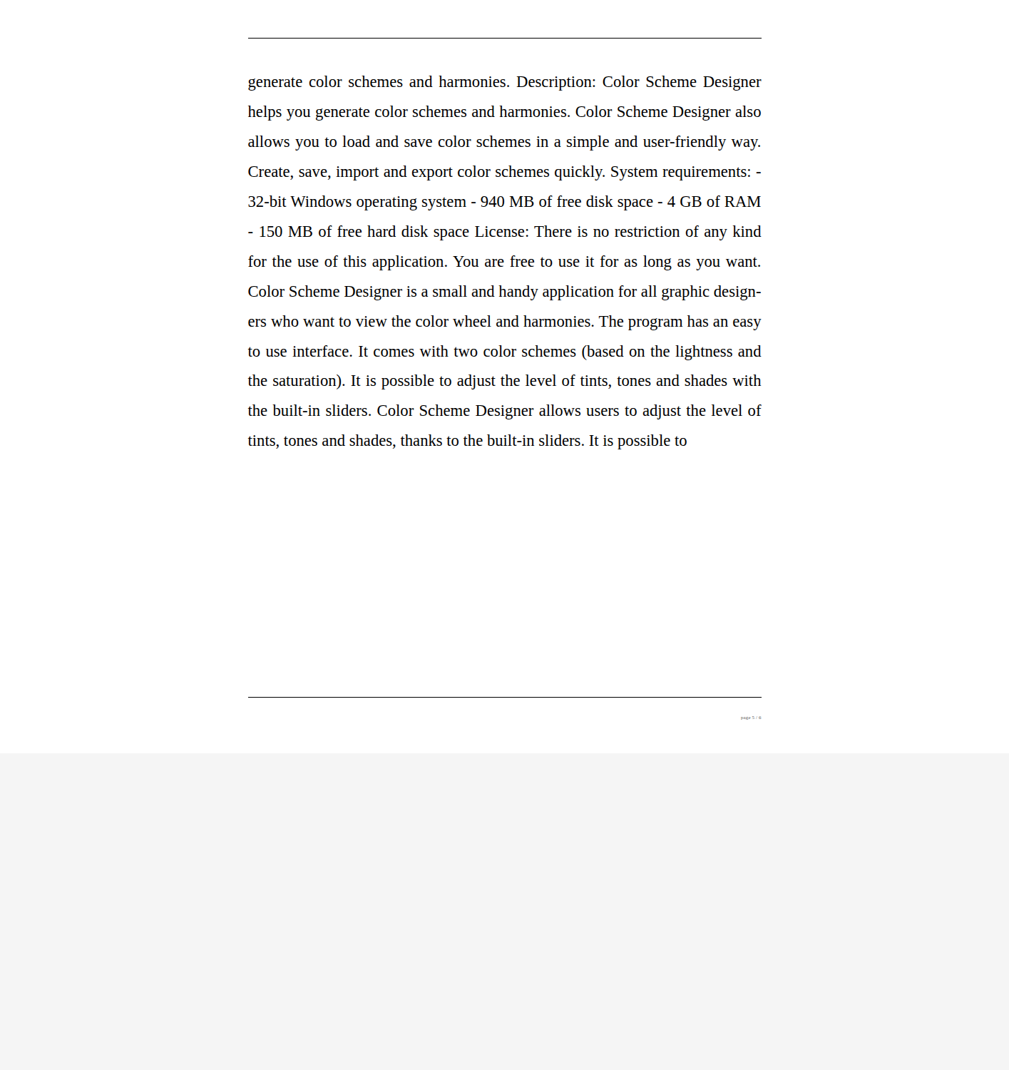generate color schemes and harmonies. Description: Color Scheme Designer helps you generate color schemes and harmonies. Color Scheme Designer also allows you to load and save color schemes in a simple and user-friendly way. Create, save, import and export color schemes quickly. System requirements: - 32-bit Windows operating system - 940 MB of free disk space - 4 GB of RAM - 150 MB of free hard disk space License: There is no restriction of any kind for the use of this application. You are free to use it for as long as you want. Color Scheme Designer is a small and handy application for all graphic designers who want to view the color wheel and harmonies. The program has an easy to use interface. It comes with two color schemes (based on the lightness and the saturation). It is possible to adjust the level of tints, tones and shades with the built-in sliders. Color Scheme Designer allows users to adjust the level of tints, tones and shades, thanks to the built-in sliders. It is possible to
page 5 / 6